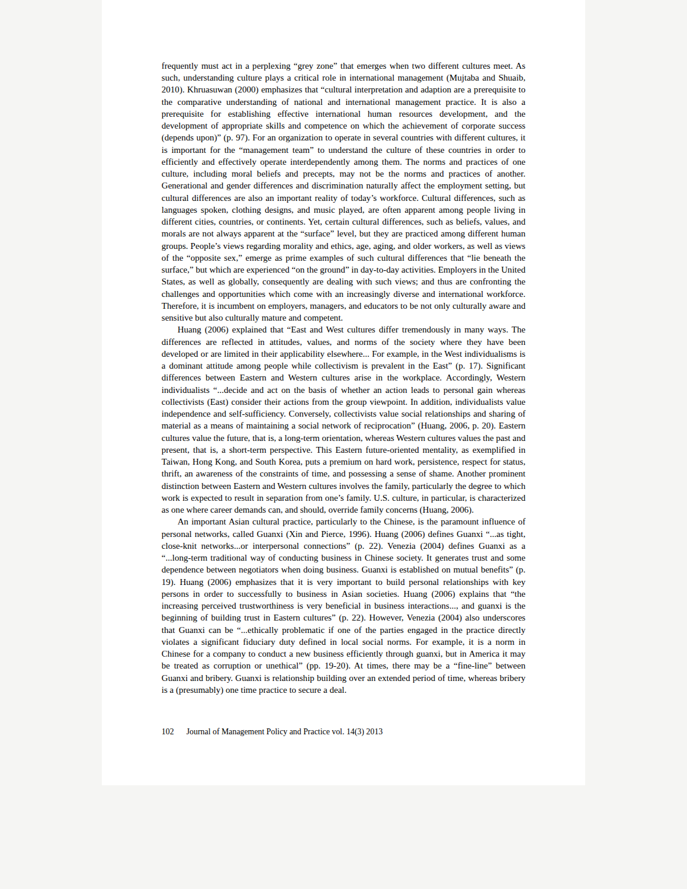frequently must act in a perplexing “grey zone” that emerges when two different cultures meet. As such, understanding culture plays a critical role in international management (Mujtaba and Shuaib, 2010). Khruasuwan (2000) emphasizes that “cultural interpretation and adaption are a prerequisite to the comparative understanding of national and international management practice. It is also a prerequisite for establishing effective international human resources development, and the development of appropriate skills and competence on which the achievement of corporate success (depends upon)” (p. 97). For an organization to operate in several countries with different cultures, it is important for the “management team” to understand the culture of these countries in order to efficiently and effectively operate interdependently among them. The norms and practices of one culture, including moral beliefs and precepts, may not be the norms and practices of another. Generational and gender differences and discrimination naturally affect the employment setting, but cultural differences are also an important reality of today’s workforce. Cultural differences, such as languages spoken, clothing designs, and music played, are often apparent among people living in different cities, countries, or continents. Yet, certain cultural differences, such as beliefs, values, and morals are not always apparent at the “surface” level, but they are practiced among different human groups. People’s views regarding morality and ethics, age, aging, and older workers, as well as views of the “opposite sex,” emerge as prime examples of such cultural differences that “lie beneath the surface,” but which are experienced “on the ground” in day-to-day activities. Employers in the United States, as well as globally, consequently are dealing with such views; and thus are confronting the challenges and opportunities which come with an increasingly diverse and international workforce. Therefore, it is incumbent on employers, managers, and educators to be not only culturally aware and sensitive but also culturally mature and competent.
Huang (2006) explained that “East and West cultures differ tremendously in many ways. The differences are reflected in attitudes, values, and norms of the society where they have been developed or are limited in their applicability elsewhere... For example, in the West individualisms is a dominant attitude among people while collectivism is prevalent in the East” (p. 17). Significant differences between Eastern and Western cultures arise in the workplace. Accordingly, Western individualists “...decide and act on the basis of whether an action leads to personal gain whereas collectivists (East) consider their actions from the group viewpoint. In addition, individualists value independence and self-sufficiency. Conversely, collectivists value social relationships and sharing of material as a means of maintaining a social network of reciprocation” (Huang, 2006, p. 20). Eastern cultures value the future, that is, a long-term orientation, whereas Western cultures values the past and present, that is, a short-term perspective. This Eastern future-oriented mentality, as exemplified in Taiwan, Hong Kong, and South Korea, puts a premium on hard work, persistence, respect for status, thrift, an awareness of the constraints of time, and possessing a sense of shame. Another prominent distinction between Eastern and Western cultures involves the family, particularly the degree to which work is expected to result in separation from one’s family. U.S. culture, in particular, is characterized as one where career demands can, and should, override family concerns (Huang, 2006).
An important Asian cultural practice, particularly to the Chinese, is the paramount influence of personal networks, called Guanxi (Xin and Pierce, 1996). Huang (2006) defines Guanxi “...as tight, close-knit networks...or interpersonal connections” (p. 22). Venezia (2004) defines Guanxi as a “...long-term traditional way of conducting business in Chinese society. It generates trust and some dependence between negotiators when doing business. Guanxi is established on mutual benefits” (p. 19). Huang (2006) emphasizes that it is very important to build personal relationships with key persons in order to successfully to business in Asian societies. Huang (2006) explains that “the increasing perceived trustworthiness is very beneficial in business interactions..., and guanxi is the beginning of building trust in Eastern cultures” (p. 22). However, Venezia (2004) also underscores that Guanxi can be “...ethically problematic if one of the parties engaged in the practice directly violates a significant fiduciary duty defined in local social norms. For example, it is a norm in Chinese for a company to conduct a new business efficiently through guanxi, but in America it may be treated as corruption or unethical” (pp. 19-20). At times, there may be a “fine-line” between Guanxi and bribery. Guanxi is relationship building over an extended period of time, whereas bribery is a (presumably) one time practice to secure a deal.
102 Journal of Management Policy and Practice vol. 14(3) 2013